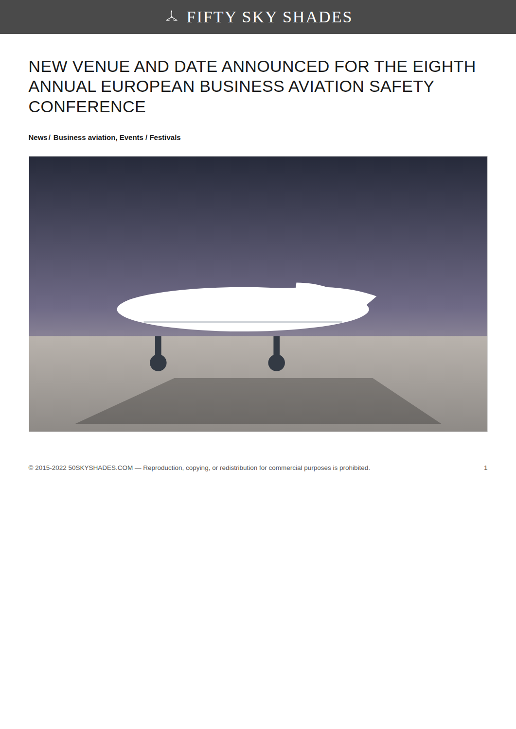FIFTY SKY SHADES
New venue and date announced for the eighth annual European Business Aviation Safety Conference
News/Business aviation, Events / Festivals
© 2015-2022 50SKYSHADES.COM — Reproduction, copying, or redistribution for commercial purposes is prohibited.
1